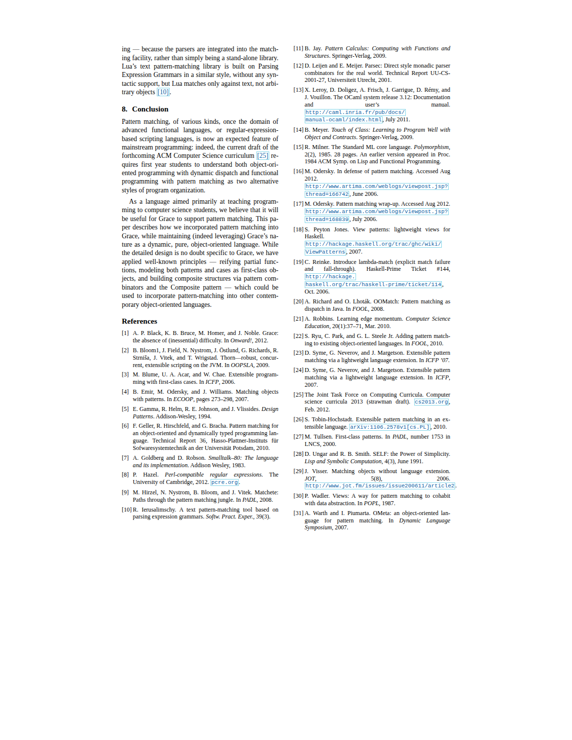ing — because the parsers are integrated into the matching facility, rather than simply being a stand-alone library. Lua’s text pattern-matching library is built on Parsing Expression Grammars in a similar style, without any syntactic support, but Lua matches only against text, not arbitrary objects [10].
8. Conclusion
Pattern matching, of various kinds, once the domain of advanced functional languages, or regular-expression-based scripting languages, is now an expected feature of mainstream programming: indeed, the current draft of the forthcoming ACM Computer Science curriculum [25] requires first year students to understand both object-oriented programming with dynamic dispatch and functional programming with pattern matching as two alternative styles of program organization.
As a language aimed primarily at teaching programming to computer science students, we believe that it will be useful for Grace to support pattern matching. This paper describes how we incorporated pattern matching into Grace, while maintaining (indeed leveraging) Grace’s nature as a dynamic, pure, object-oriented language. While the detailed design is no doubt specific to Grace, we have applied well-known principles — reifying partial functions, modeling both patterns and cases as first-class objects, and building composite structures via pattern combinators and the Composite pattern — which could be used to incorporate pattern-matching into other contemporary object-oriented languages.
References
[1] A. P. Black, K. B. Bruce, M. Homer, and J. Noble. Grace: the absence of (inessential) difficulty. In Onward!, 2012.
[2] B. Bloom1, J. Field, N. Nystrom, J. Östlund, G. Richards, R. Strniša, J. Vitek, and T. Wrigstad. Thorn—robust, concurrent, extensible scripting on the JVM. In OOPSLA, 2009.
[3] M. Blume, U. A. Acar, and W. Chae. Extensible programming with first-class cases. In ICFP, 2006.
[4] B. Emir, M. Odersky, and J. Williams. Matching objects with patterns. In ECOOP, pages 273–298, 2007.
[5] E. Gamma, R. Helm, R. E. Johnson, and J. Vlissides. Design Patterns. Addison-Wesley, 1994.
[6] F. Geller, R. Hirschfeld, and G. Bracha. Pattern matching for an object-oriented and dynamically typed programming language. Technical Report 36, Hasso-Plattner-Instituts für Sofwaresystemtechnik an der Universität Potsdam, 2010.
[7] A. Goldberg and D. Robson. Smalltalk–80: The language and its implementation. Addison Wesley, 1983.
[8] P. Hazel. Perl-compatible regular expressions. The University of Cambridge, 2012. pcre.org.
[9] M. Hirzel, N. Nystrom, B. Bloom, and J. Vitek. Matchete: Paths through the pattern matching jungle. In PADL, 2008.
[10] R. Ierusalimschy. A text pattern-matching tool based on parsing expression grammars. Softw. Pract. Exper., 39(3).
[11] B. Jay. Pattern Calculus: Computing with Functions and Structures. Springer-Verlag, 2009.
[12] D. Leijen and E. Meijer. Parsec: Direct style monadic parser combinators for the real world. Technical Report UU-CS-2001-27, Universiteit Utrecht, 2001.
[13] X. Leroy, D. Doligez, A. Frisch, J. Garrigue, D. Rémy, and J. Vouillon. The OCaml system release 3.12: Documentation and user’s manual. http://caml.inria.fr/pub/docs/ manual-ocaml/index.html, July 2011.
[14] B. Meyer. Touch of Class: Learning to Program Well with Object and Contracts. Springer-Verlag, 2009.
[15] R. Milner. The Standard ML core language. Polymorphism, 2(2), 1985. 28 pages. An earlier version appeared in Proc. 1984 ACM Symp. on Lisp and Functional Programming.
[16] M. Odersky. In defense of pattern matching. Accessed Aug 2012. http://www.artima.com/weblogs/viewpost.jsp? thread=166742, June 2006.
[17] M. Odersky. Pattern matching wrap-up. Accessed Aug 2012. http://www.artima.com/weblogs/viewpost.jsp? thread=168839, July 2006.
[18] S. Peyton Jones. View patterns: lightweight views for Haskell. http://hackage.haskell.org/trac/ghc/wiki/ ViewPatterns, 2007.
[19] C. Reinke. Introduce lambda-match (explicit match failure and fall-through). Haskell-Prime Ticket #144, http://hackage. haskell.org/trac/haskell-prime/ticket/114, Oct. 2006.
[20] A. Richard and O. Lhoták. OOMatch: Pattern matching as dispatch in Java. In FOOL, 2008.
[21] A. Robbins. Learning edge momentum. Computer Science Education, 20(1):37–71, Mar. 2010.
[22] S. Ryu, C. Park, and G. L. Steele Jr. Adding pattern matching to existing object-oriented languages. In FOOL, 2010.
[23] D. Syme, G. Neverov, and J. Margetson. Extensible pattern matching via a lightweight language extension. In ICFP ’07.
[24] D. Syme, G. Neverov, and J. Margetson. Extensible pattern matching via a lightweight language extension. In ICFP, 2007.
[25] The Joint Task Force on Computing Curricula. Computer science curricula 2013 (strawman draft). cs2013.org, Feb. 2012.
[26] S. Tobin-Hochstadt. Extensible pattern matching in an extensible language. arXiv:1106.2578v1[cs.PL], 2010.
[27] M. Tullsen. First-class patterns. In PADL, number 1753 in LNCS, 2000.
[28] D. Ungar and R. B. Smith. SELF: the Power of Simplicity. Lisp and Symbolic Computation, 4(3), June 1991.
[29] J. Visser. Matching objects without language extension. JOT, 5(8), 2006. http://www.jot.fm/issues/issue200611/article2.
[30] P. Wadler. Views: A way for pattern matching to cohabit with data abstraction. In POPL, 1987.
[31] A. Warth and I. Piumarta. OMeta: an object-oriented language for pattern matching. In Dynamic Language Symposium, 2007.